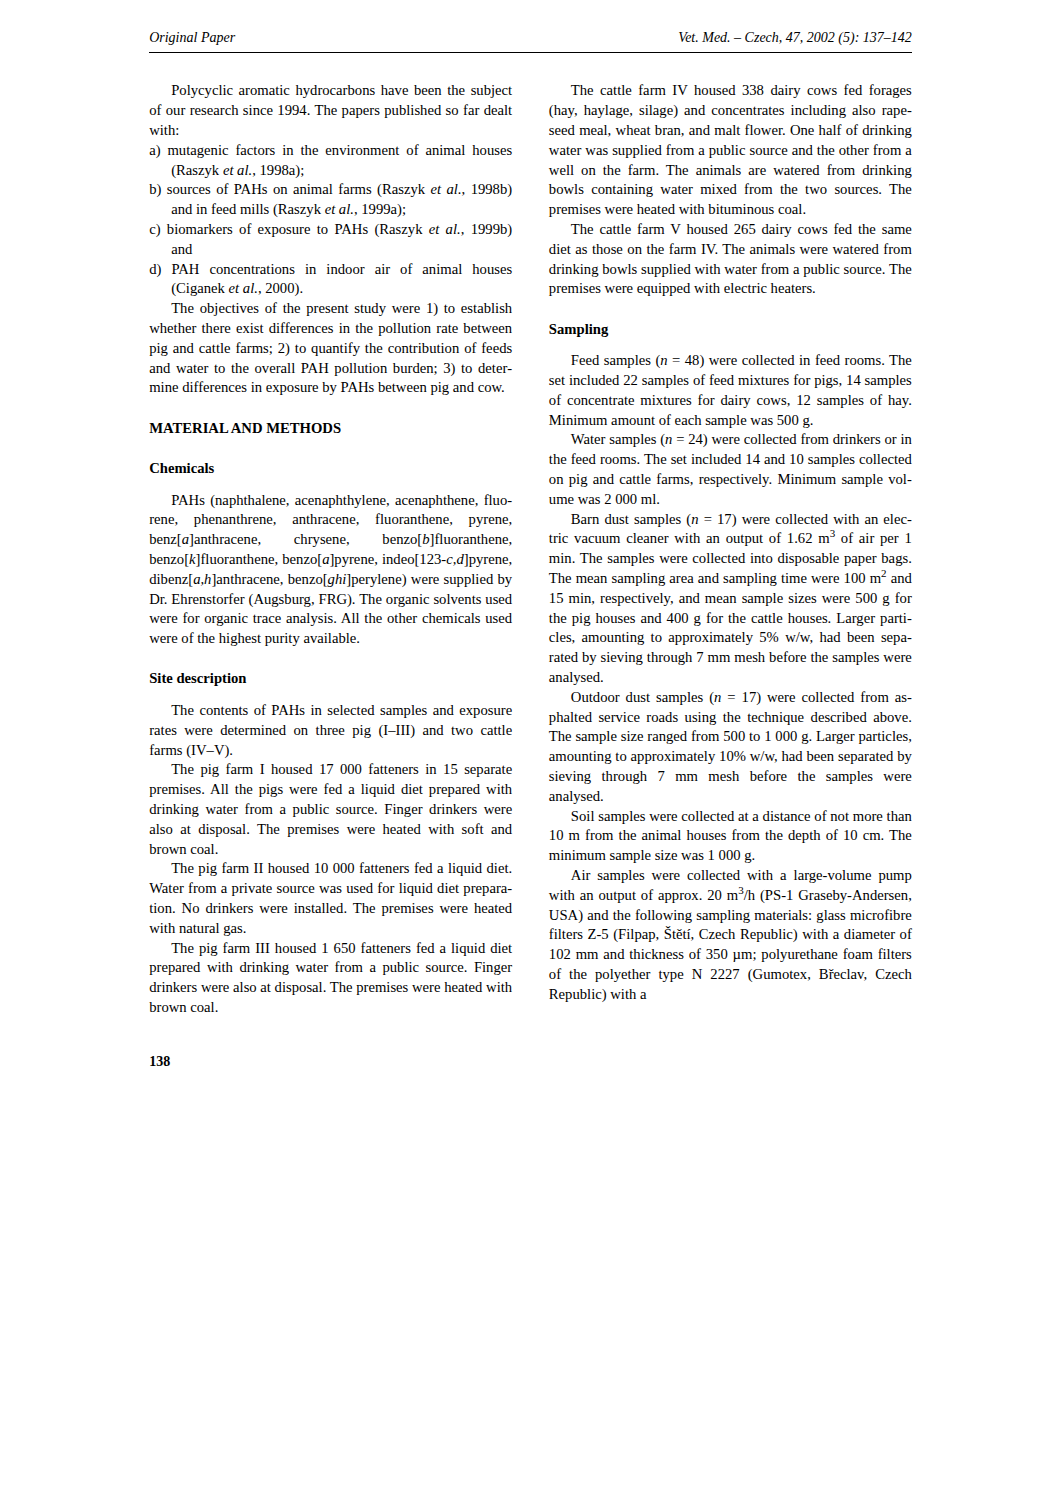Original Paper Vet. Med. – Czech, 47, 2002 (5): 137–142
Polycyclic aromatic hydrocarbons have been the subject of our research since 1994. The papers published so far dealt with:
a) mutagenic factors in the environment of animal houses (Raszyk et al., 1998a);
b) sources of PAHs on animal farms (Raszyk et al., 1998b) and in feed mills (Raszyk et al., 1999a);
c) biomarkers of exposure to PAHs (Raszyk et al., 1999b) and
d) PAH concentrations in indoor air of animal houses (Ciganek et al., 2000).
The objectives of the present study were 1) to establish whether there exist differences in the pollution rate between pig and cattle farms; 2) to quantify the contribution of feeds and water to the overall PAH pollution burden; 3) to determine differences in exposure by PAHs between pig and cow.
Material and Methods
Chemicals
PAHs (naphthalene, acenaphthylene, acenaphthene, fluorene, phenanthrene, anthracene, fluoranthene, pyrene, benz[a]anthracene, chrysene, benzo[b]fluoranthene, benzo[k]fluoranthene, benzo[a]pyrene, indeo[123-c,d]pyrene, dibenz[a,h]anthracene, benzo[ghi]perylene) were supplied by Dr. Ehrenstorfer (Augsburg, FRG). The organic solvents used were for organic trace analysis. All the other chemicals used were of the highest purity available.
Site description
The contents of PAHs in selected samples and exposure rates were determined on three pig (I–III) and two cattle farms (IV–V).
The pig farm I housed 17 000 fatteners in 15 separate premises. All the pigs were fed a liquid diet prepared with drinking water from a public source. Finger drinkers were also at disposal. The premises were heated with soft and brown coal.
The pig farm II housed 10 000 fatteners fed a liquid diet. Water from a private source was used for liquid diet preparation. No drinkers were installed. The premises were heated with natural gas.
The pig farm III housed 1 650 fatteners fed a liquid diet prepared with drinking water from a public source. Finger drinkers were also at disposal. The premises were heated with brown coal.
The cattle farm IV housed 338 dairy cows fed forages (hay, haylage, silage) and concentrates including also rapeseed meal, wheat bran, and malt flower. One half of drinking water was supplied from a public source and the other from a well on the farm. The animals are watered from drinking bowls containing water mixed from the two sources. The premises were heated with bituminous coal.
The cattle farm V housed 265 dairy cows fed the same diet as those on the farm IV. The animals were watered from drinking bowls supplied with water from a public source. The premises were equipped with electric heaters.
Sampling
Feed samples (n = 48) were collected in feed rooms. The set included 22 samples of feed mixtures for pigs, 14 samples of concentrate mixtures for dairy cows, 12 samples of hay. Minimum amount of each sample was 500 g.
Water samples (n = 24) were collected from drinkers or in the feed rooms. The set included 14 and 10 samples collected on pig and cattle farms, respectively. Minimum sample volume was 2 000 ml.
Barn dust samples (n = 17) were collected with an electric vacuum cleaner with an output of 1.62 m3 of air per 1 min. The samples were collected into disposable paper bags. The mean sampling area and sampling time were 100 m2 and 15 min, respectively, and mean sample sizes were 500 g for the pig houses and 400 g for the cattle houses. Larger particles, amounting to approximately 5% w/w, had been separated by sieving through 7 mm mesh before the samples were analysed.
Outdoor dust samples (n = 17) were collected from asphalted service roads using the technique described above. The sample size ranged from 500 to 1 000 g. Larger particles, amounting to approximately 10% w/w, had been separated by sieving through 7 mm mesh before the samples were analysed.
Soil samples were collected at a distance of not more than 10 m from the animal houses from the depth of 10 cm. The minimum sample size was 1 000 g.
Air samples were collected with a large-volume pump with an output of approx. 20 m3/h (PS-1 Graseby-Andersen, USA) and the following sampling materials: glass microfibre filters Z-5 (Filpap, Štětí, Czech Republic) with a diameter of 102 mm and thickness of 350 µm; polyurethane foam filters of the polyether type N 2227 (Gumotex, Břeclav, Czech Republic) with a
138